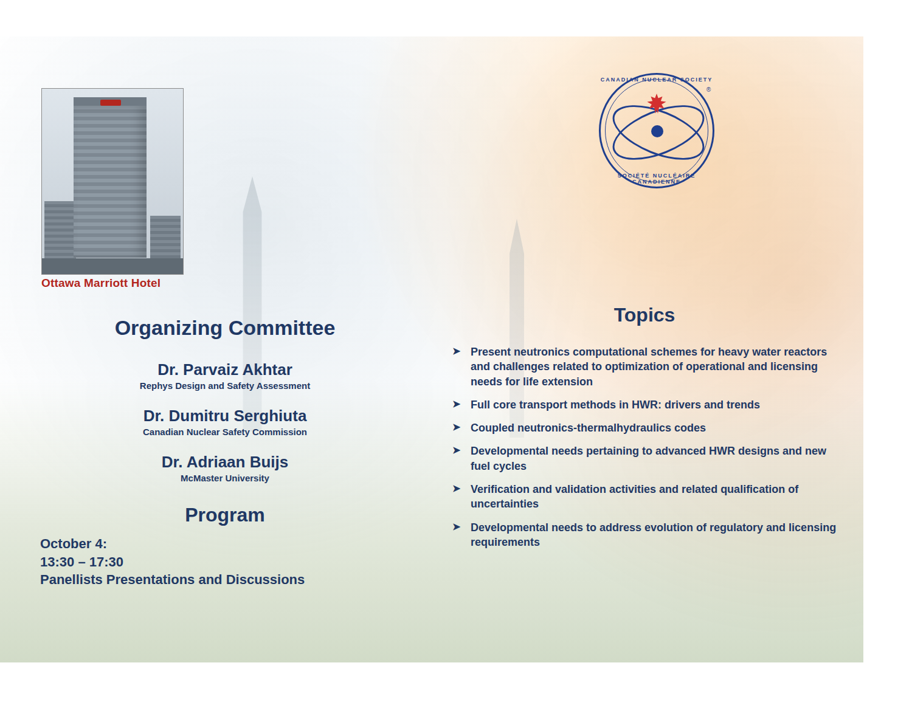Ottawa Marriott Hotel
CANADIAN NUCLEAR SOCIETY
SOCIÉTÉ NUCLÉAIRE CANADIENNE
®
Organizing Committee
Dr. Parvaiz Akhtar
Rephys Design and Safety Assessment
Dr. Dumitru Serghiuta
Canadian Nuclear Safety Commission
Dr. Adriaan Buijs
McMaster University
Program
October 4:
13:30 – 17:30
Panellists Presentations and Discussions
Topics
Present neutronics computational schemes for heavy water reactors and challenges related to optimization of operational and licensing needs for life extension
Full core transport methods in HWR: drivers and trends
Coupled neutronics-thermalhydraulics codes
Developmental needs pertaining to advanced HWR designs and new fuel cycles
Verification and validation activities and related qualification of uncertainties
Developmental needs to address evolution of regulatory and licensing requirements